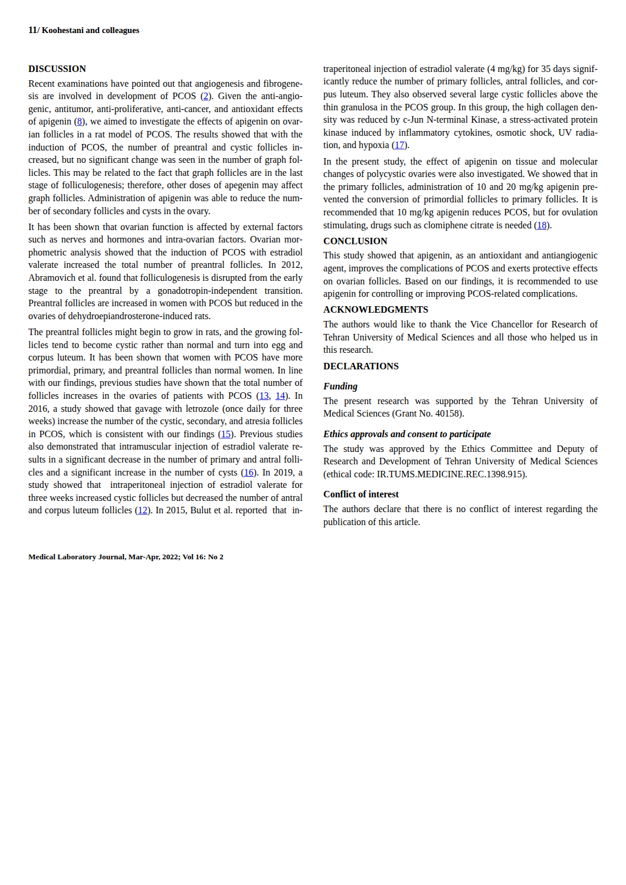11/ Koohestani and colleagues
Discussion
Recent examinations have pointed out that angiogenesis and fibrogenesis are involved in development of PCOS (2). Given the anti-angiogenic, antitumor, anti-proliferative, anti-cancer, and antioxidant effects of apigenin (8), we aimed to investigate the effects of apigenin on ovarian follicles in a rat model of PCOS. The results showed that with the induction of PCOS, the number of preantral and cystic follicles increased, but no significant change was seen in the number of graph follicles. This may be related to the fact that graph follicles are in the last stage of folliculogenesis; therefore, other doses of apegenin may affect graph follicles. Administration of apigenin was able to reduce the number of secondary follicles and cysts in the ovary.
It has been shown that ovarian function is affected by external factors such as nerves and hormones and intra-ovarian factors. Ovarian morphometric analysis showed that the induction of PCOS with estradiol valerate increased the total number of preantral follicles. In 2012, Abramovich et al. found that folliculogenesis is disrupted from the early stage to the preantral by a gonadotropin-independent transition. Preantral follicles are increased in women with PCOS but reduced in the ovaries of dehydroepiandrosterone-induced rats.
The preantral follicles might begin to grow in rats, and the growing follicles tend to become cystic rather than normal and turn into egg and corpus luteum. It has been shown that women with PCOS have more primordial, primary, and preantral follicles than normal women. In line with our findings, previous studies have shown that the total number of follicles increases in the ovaries of patients with PCOS (13, 14). In 2016, a study showed that gavage with letrozole (once daily for three weeks) increase the number of the cystic, secondary, and atresia follicles in PCOS, which is consistent with our findings (15). Previous studies also demonstrated that intramuscular injection of estradiol valerate results in a significant decrease in the number of primary and antral follicles and a significant increase in the number of cysts (16). In 2019, a study showed that intraperitoneal injection of estradiol valerate for three weeks increased cystic follicles but decreased the number of antral and corpus luteum follicles (12). In 2015, Bulut et al. reported that intraperitoneal injection of estradiol valerate (4 mg/kg) for 35 days significantly reduce the number of primary follicles, antral follicles, and corpus luteum. They also observed several large cystic follicles above the thin granulosa in the PCOS group. In this group, the high collagen density was reduced by c-Jun N-terminal Kinase, a stress-activated protein kinase induced by inflammatory cytokines, osmotic shock, UV radiation, and hypoxia (17).
In the present study, the effect of apigenin on tissue and molecular changes of polycystic ovaries were also investigated. We showed that in the primary follicles, administration of 10 and 20 mg/kg apigenin prevented the conversion of primordial follicles to primary follicles. It is recommended that 10 mg/kg apigenin reduces PCOS, but for ovulation stimulating, drugs such as clomiphene citrate is needed (18).
Conclusion
This study showed that apigenin, as an antioxidant and antiangiogenic agent, improves the complications of PCOS and exerts protective effects on ovarian follicles. Based on our findings, it is recommended to use apigenin for controlling or improving PCOS-related complications.
Acknowledgments
The authors would like to thank the Vice Chancellor for Research of Tehran University of Medical Sciences and all those who helped us in this research.
Declarations
Funding
The present research was supported by the Tehran University of Medical Sciences (Grant No. 40158).
Ethics approvals and consent to participate
The study was approved by the Ethics Committee and Deputy of Research and Development of Tehran University of Medical Sciences (ethical code: IR.TUMS.MEDICINE.REC.1398.915).
Conflict of interest
The authors declare that there is no conflict of interest regarding the publication of this article.
Medical Laboratory Journal, Mar-Apr, 2022; Vol 16: No 2